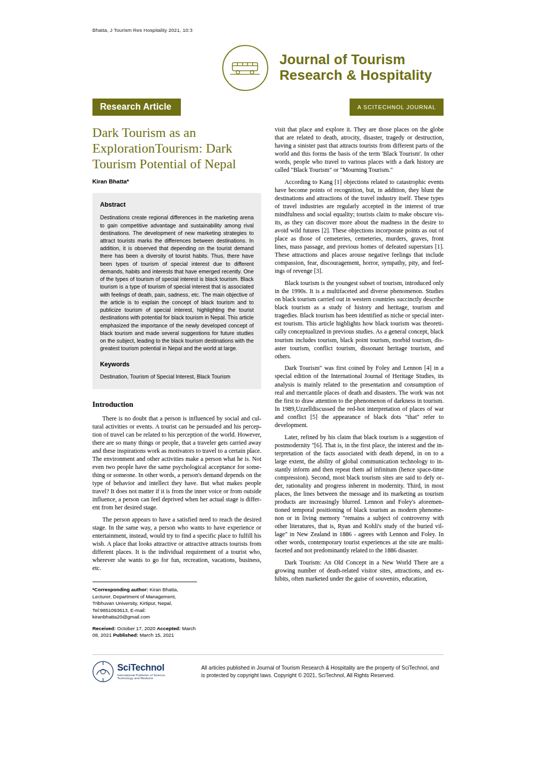Bhatta, J Tourism Res Hospitality 2021, 10:3
Journal of Tourism
Research & Hospitality
Research Article
A SCITECHNOL JOURNAL
Dark Tourism as an ExplorationTourism: Dark Tourism Potential of Nepal
Kiran Bhatta*
Abstract
Destinations create regional differences in the marketing arena to gain competitive advantage and sustainability among rival destinations. The development of new marketing strategies to attract tourists marks the differences between destinations. In addition, it is observed that depending on the tourist demand there has been a diversity of tourist habits. Thus, there have been types of tourism of special interest due to different demands, habits and interests that have emerged recently. One of the types of tourism of special interest is black tourism. Black tourism is a type of tourism of special interest that is associated with feelings of death, pain, sadness, etc. The main objective of the article is to explain the concept of black tourism and to publicize tourism of special interest, highlighting the tourist destinations with potential for black tourism in Nepal. This article emphasized the importance of the newly developed concept of black tourism and made several suggestions for future studies on the subject, leading to the black tourism destinations with the greatest tourism potential in Nepal and the world at large.
Keywords
Destination, Tourism of Special Interest, Black Tourism
Introduction
There is no doubt that a person is influenced by social and cultural activities or events. A tourist can be persuaded and his perception of travel can be related to his perception of the world. However, there are so many things or people, that a traveler gets carried away and these inspirations work as motivators to travel to a certain place. The environment and other activities make a person what he is. Not even two people have the same psychological acceptance for something or someone. In other words, a person's demand depends on the type of behavior and intellect they have. But what makes people travel? It does not matter if it is from the inner voice or from outside influence, a person can feel deprived when her actual stage is different from her desired stage.
The person appears to have a satisfied need to reach the desired stage. In the same way, a person who wants to have experience or entertainment, instead, would try to find a specific place to fulfill his wish. A place that looks attractive or attractive attracts tourists from different places. It is the individual requirement of a tourist who, wherever she wants to go for fun, recreation, vacations, business, etc.
*Corresponding author: Kiran Bhatta, Lecturer, Department of Management, Tribhuvan University, Kirtipur, Nepal, Tel:9851093613, E-mail: kiranbhatta20@gmail.com
Received: October 17, 2020 Accepted: March 08, 2021 Published: March 15, 2021
visit that place and explore it. They are those places on the globe that are related to death, atrocity, disaster, tragedy or destruction, having a sinister past that attracts tourists from different parts of the world and this forms the basis of the term 'Black Tourism'. In other words, people who travel to various places with a dark history are called "Black Tourism" or "Mourning Tourism."
According to Kang [1] objections related to catastrophic events have become points of recognition, but, in addition, they blunt the destinations and attractions of the travel industry itself. These types of travel industries are regularly accepted in the interest of true mindfulness and social equality; tourists claim to make obscure visits, as they can discover more about the madness in the desire to avoid wild futures [2]. These objections incorporate points as out of place as those of cemeteries, cemeteries, murders, graves, front lines, mass passage, and previous homes of defeated superstars [1]. These attractions and places arouse negative feelings that include compassion, fear, discouragement, horror, sympathy, pity, and feelings of revenge [3].
Black tourism is the youngest subset of tourism, introduced only in the 1990s. It is a multifaceted and diverse phenomenon. Studies on black tourism carried out in western countries succinctly describe black tourism as a study of history and heritage, tourism and tragedies. Black tourism has been identified as niche or special interest tourism. This article highlights how black tourism was theoretically conceptualized in previous studies. As a general concept, black tourism includes tourism, black point tourism, morbid tourism, disaster tourism, conflict tourism, dissonant heritage tourism, and others.
Dark Tourism" was first coined by Foley and Lennon [4] in a special edition of the International Journal of Heritage Studies, its analysis is mainly related to the presentation and consumption of real and mercantile places of death and disasters. The work was not the first to draw attention to the phenomenon of darkness in tourism. In 1989,Uzzelldiscussed the red-hot interpretation of places of war and conflict [5] the appearance of black dots "that" refer to development.
Later, refined by his claim that black tourism is a suggestion of postmodernity "[6]. That is, in the first place, the interest and the interpretation of the facts associated with death depend, in on to a large extent, the ability of global communication technology to instantly inform and then repeat them ad infinitum (hence space-time compression). Second, most black tourism sites are said to defy order, rationality and progress inherent in modernity. Third, in most places, the lines between the message and its marketing as tourism products are increasingly blurred. Lennon and Foley's aforementioned temporal positioning of black tourism as modern phenomenon or in living memory "remains a subject of controversy with other literatures, that is, Ryan and Kohli's study of the buried village" in New Zealand in 1886 - agrees with Lennon and Foley. In other words, contemporary tourist experiences at the site are multifaceted and not predominantly related to the 1886 disaster.
Dark Tourism: An Old Concept in a New World There are a growing number of death-related visitor sites, attractions, and exhibits, often marketed under the guise of souvenirs, education,
SciTechnol
International Publisher of Science,
Technology and Medicine
All articles published in Journal of Tourism Research & Hospitality are the property of SciTechnol, and is protected by copyright laws. Copyright © 2021, SciTechnol, All Rights Reserved.